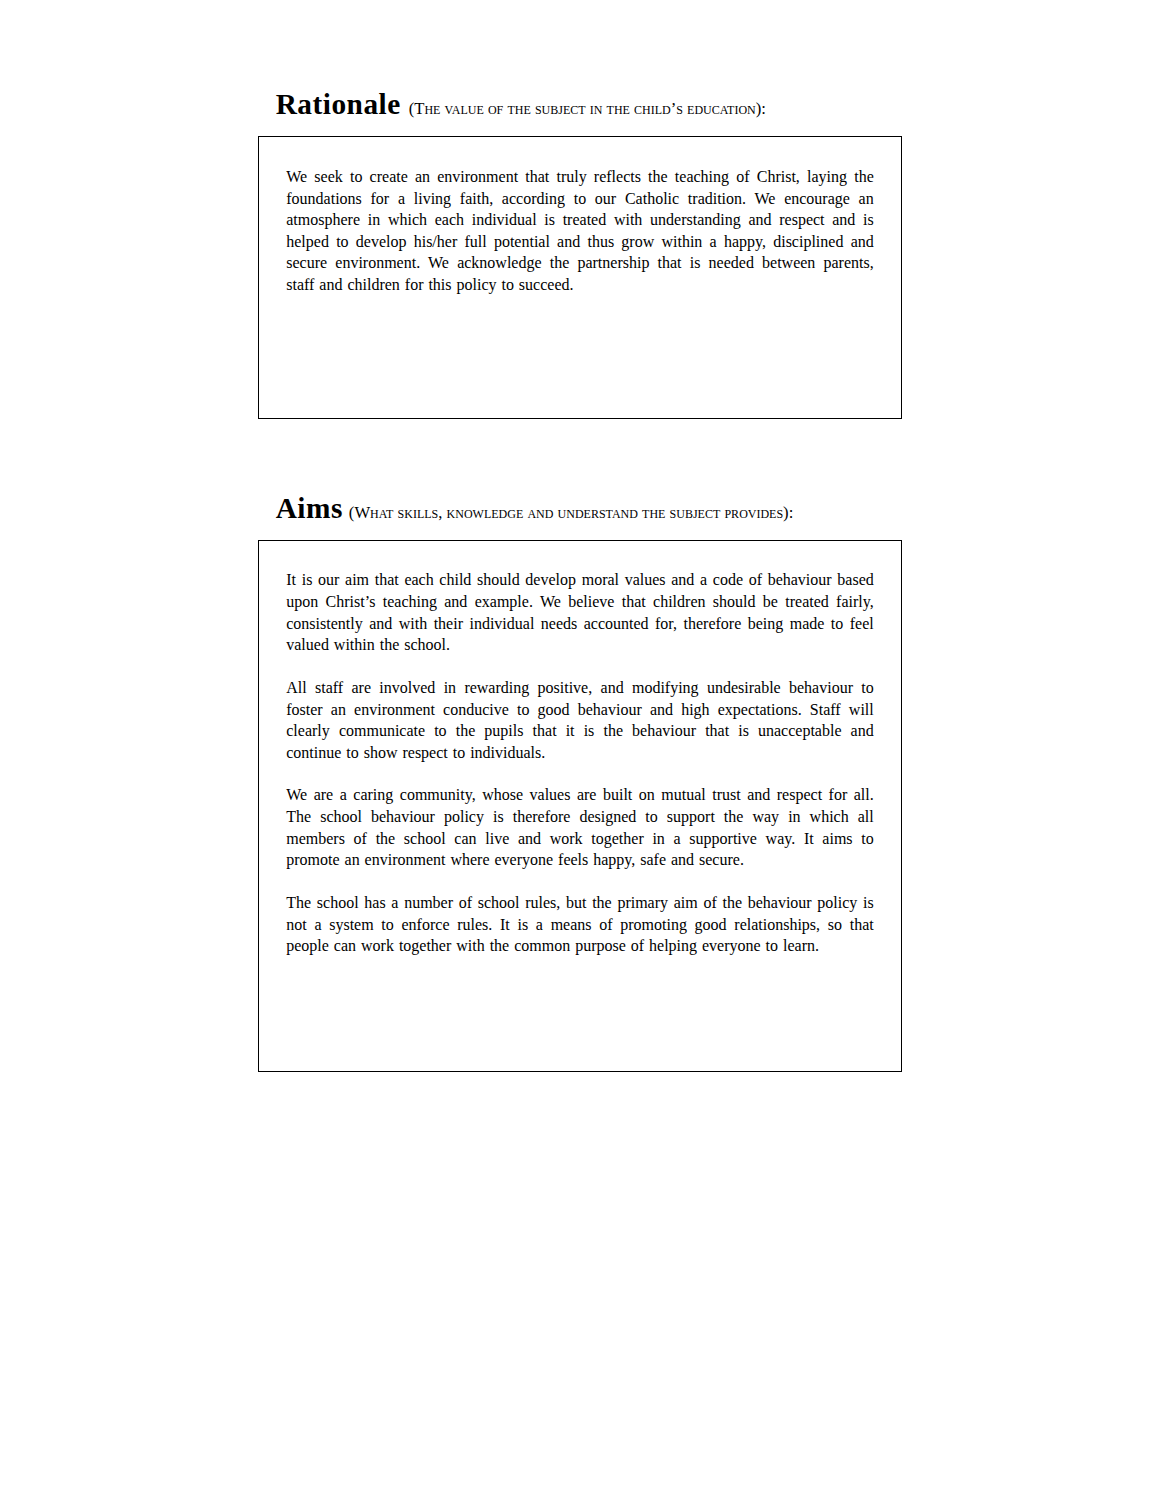Rationale (The value of the subject in the child’s education):
We seek to create an environment that truly reflects the teaching of Christ, laying the foundations for a living faith, according to our Catholic tradition. We encourage an atmosphere in which each individual is treated with understanding and respect and is helped to develop his/her full potential and thus grow within a happy, disciplined and secure environment. We acknowledge the partnership that is needed between parents, staff and children for this policy to succeed.
Aims (What skills, knowledge and understand the subject provides):
It is our aim that each child should develop moral values and a code of behaviour based upon Christ’s teaching and example. We believe that children should be treated fairly, consistently and with their individual needs accounted for, therefore being made to feel valued within the school.
All staff are involved in rewarding positive, and modifying undesirable behaviour to foster an environment conducive to good behaviour and high expectations. Staff will clearly communicate to the pupils that it is the behaviour that is unacceptable and continue to show respect to individuals.
We are a caring community, whose values are built on mutual trust and respect for all. The school behaviour policy is therefore designed to support the way in which all members of the school can live and work together in a supportive way. It aims to promote an environment where everyone feels happy, safe and secure.
The school has a number of school rules, but the primary aim of the behaviour policy is not a system to enforce rules. It is a means of promoting good relationships, so that people can work together with the common purpose of helping everyone to learn.